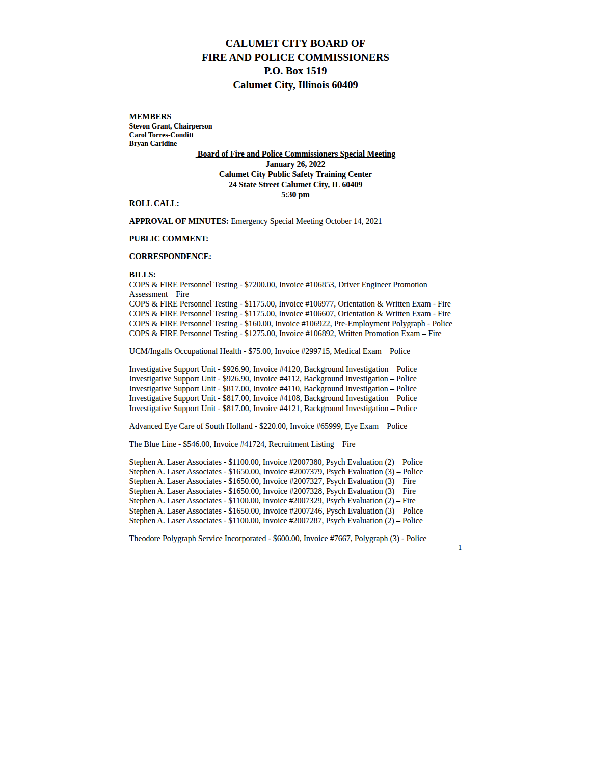CALUMET CITY BOARD OF
FIRE AND POLICE COMMISSIONERS
P.O. Box 1519
Calumet City, Illinois 60409
MEMBERS
Stevon Grant, Chairperson
Carol Torres-Conditt
Bryan Caridine
Board of Fire and Police Commissioners Special Meeting
January 26, 2022
Calumet City Public Safety Training Center
24 State Street Calumet City, IL 60409
5:30 pm
ROLL CALL:
APPROVAL OF MINUTES: Emergency Special Meeting October 14, 2021
PUBLIC COMMENT:
CORRESPONDENCE:
BILLS:
COPS & FIRE Personnel Testing - $7200.00, Invoice #106853, Driver Engineer Promotion Assessment – Fire
COPS & FIRE Personnel Testing - $1175.00, Invoice #106977, Orientation & Written Exam - Fire
COPS & FIRE Personnel Testing - $1175.00, Invoice #106607, Orientation & Written Exam - Fire
COPS & FIRE Personnel Testing - $160.00, Invoice #106922, Pre-Employment Polygraph - Police
COPS & FIRE Personnel Testing - $1275.00, Invoice #106892, Written Promotion Exam – Fire
UCM/Ingalls Occupational Health - $75.00, Invoice #299715, Medical Exam – Police
Investigative Support Unit - $926.90, Invoice #4120, Background Investigation – Police
Investigative Support Unit - $926.90, Invoice #4112, Background Investigation – Police
Investigative Support Unit - $817.00, Invoice #4110, Background Investigation – Police
Investigative Support Unit - $817.00, Invoice #4108, Background Investigation – Police
Investigative Support Unit - $817.00, Invoice #4121, Background Investigation – Police
Advanced Eye Care of South Holland - $220.00, Invoice #65999, Eye Exam – Police
The Blue Line - $546.00, Invoice #41724, Recruitment Listing – Fire
Stephen A. Laser Associates - $1100.00, Invoice #2007380, Psych Evaluation (2) – Police
Stephen A. Laser Associates - $1650.00, Invoice #2007379, Psych Evaluation (3) – Police
Stephen A. Laser Associates - $1650.00, Invoice #2007327, Psych Evaluation (3) – Fire
Stephen A. Laser Associates - $1650.00, Invoice #2007328, Psych Evaluation (3) – Fire
Stephen A. Laser Associates - $1100.00, Invoice #2007329, Psych Evaluation (2) – Fire
Stephen A. Laser Associates - $1650.00, Invoice #2007246, Pysch Evaluation (3) – Police
Stephen A. Laser Associates - $1100.00, Invoice #2007287, Psych Evaluation (2) – Police
Theodore Polygraph Service Incorporated - $600.00, Invoice #7667, Polygraph (3) - Police
1